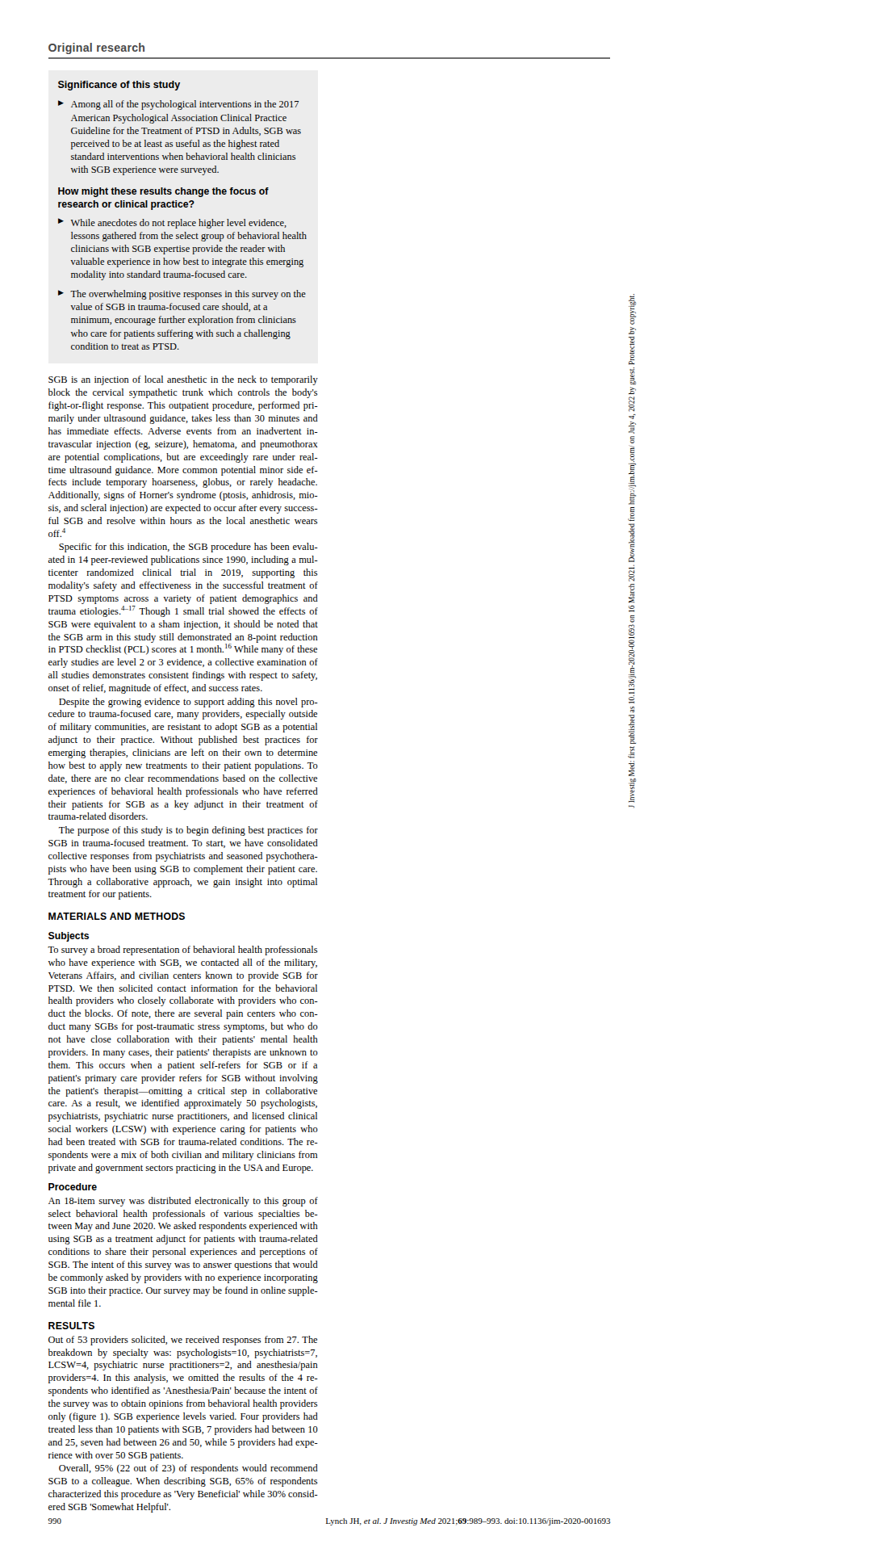Original research
Significance of this study
Among all of the psychological interventions in the 2017 American Psychological Association Clinical Practice Guideline for the Treatment of PTSD in Adults, SGB was perceived to be at least as useful as the highest rated standard interventions when behavioral health clinicians with SGB experience were surveyed.
How might these results change the focus of research or clinical practice?
While anecdotes do not replace higher level evidence, lessons gathered from the select group of behavioral health clinicians with SGB expertise provide the reader with valuable experience in how best to integrate this emerging modality into standard trauma-focused care.
The overwhelming positive responses in this survey on the value of SGB in trauma-focused care should, at a minimum, encourage further exploration from clinicians who care for patients suffering with such a challenging condition to treat as PTSD.
SGB is an injection of local anesthetic in the neck to temporarily block the cervical sympathetic trunk which controls the body's fight-or-flight response. This outpatient procedure, performed primarily under ultrasound guidance, takes less than 30 minutes and has immediate effects. Adverse events from an inadvertent intravascular injection (eg, seizure), hematoma, and pneumothorax are potential complications, but are exceedingly rare under real-time ultrasound guidance. More common potential minor side effects include temporary hoarseness, globus, or rarely headache. Additionally, signs of Horner's syndrome (ptosis, anhidrosis, miosis, and scleral injection) are expected to occur after every successful SGB and resolve within hours as the local anesthetic wears off.4
Specific for this indication, the SGB procedure has been evaluated in 14 peer-reviewed publications since 1990, including a multicenter randomized clinical trial in 2019, supporting this modality's safety and effectiveness in the successful treatment of PTSD symptoms across a variety of patient demographics and trauma etiologies.4–17 Though 1 small trial showed the effects of SGB were equivalent to a sham injection, it should be noted that the SGB arm in this study still demonstrated an 8-point reduction in PTSD checklist (PCL) scores at 1 month.16 While many of these early studies are level 2 or 3 evidence, a collective examination of all studies demonstrates consistent findings with respect to safety, onset of relief, magnitude of effect, and success rates.
Despite the growing evidence to support adding this novel procedure to trauma-focused care, many providers, especially outside of military communities, are resistant to adopt SGB as a potential adjunct to their practice. Without published best practices for emerging therapies, clinicians are left on their own to determine how best to apply new treatments to their patient populations. To date, there are no clear recommendations based on the collective experiences of behavioral health professionals who have referred their patients for SGB as a key adjunct in their treatment of trauma-related disorders.
The purpose of this study is to begin defining best practices for SGB in trauma-focused treatment. To start, we have consolidated collective responses from psychiatrists and seasoned psychotherapists who have been using SGB to complement their patient care. Through a collaborative approach, we gain insight into optimal treatment for our patients.
Materials and methods
Subjects
To survey a broad representation of behavioral health professionals who have experience with SGB, we contacted all of the military, Veterans Affairs, and civilian centers known to provide SGB for PTSD. We then solicited contact information for the behavioral health providers who closely collaborate with providers who conduct the blocks. Of note, there are several pain centers who conduct many SGBs for post-traumatic stress symptoms, but who do not have close collaboration with their patients' mental health providers. In many cases, their patients' therapists are unknown to them. This occurs when a patient self-refers for SGB or if a patient's primary care provider refers for SGB without involving the patient's therapist—omitting a critical step in collaborative care. As a result, we identified approximately 50 psychologists, psychiatrists, psychiatric nurse practitioners, and licensed clinical social workers (LCSW) with experience caring for patients who had been treated with SGB for trauma-related conditions. The respondents were a mix of both civilian and military clinicians from private and government sectors practicing in the USA and Europe.
Procedure
An 18-item survey was distributed electronically to this group of select behavioral health professionals of various specialties between May and June 2020. We asked respondents experienced with using SGB as a treatment adjunct for patients with trauma-related conditions to share their personal experiences and perceptions of SGB. The intent of this survey was to answer questions that would be commonly asked by providers with no experience incorporating SGB into their practice. Our survey may be found in online supplemental file 1.
Results
Out of 53 providers solicited, we received responses from 27. The breakdown by specialty was: psychologists=10, psychiatrists=7, LCSW=4, psychiatric nurse practitioners=2, and anesthesia/pain providers=4. In this analysis, we omitted the results of the 4 respondents who identified as 'Anesthesia/Pain' because the intent of the survey was to obtain opinions from behavioral health providers only (figure 1). SGB experience levels varied. Four providers had treated less than 10 patients with SGB, 7 providers had between 10 and 25, seven had between 26 and 50, while 5 providers had experience with over 50 SGB patients.
Overall, 95% (22 out of 23) of respondents would recommend SGB to a colleague. When describing SGB, 65% of respondents characterized this procedure as 'Very Beneficial' while 30% considered SGB 'Somewhat Helpful'.
990 Lynch JH, et al. J Investig Med 2021;69:989–993. doi:10.1136/jim-2020-001693
J Investig Med: first published as 10.1136/jim-2020-001693 on 16 March 2021. Downloaded from http://jim.bmj.com/ on July 4, 2022 by guest. Protected by copyright.